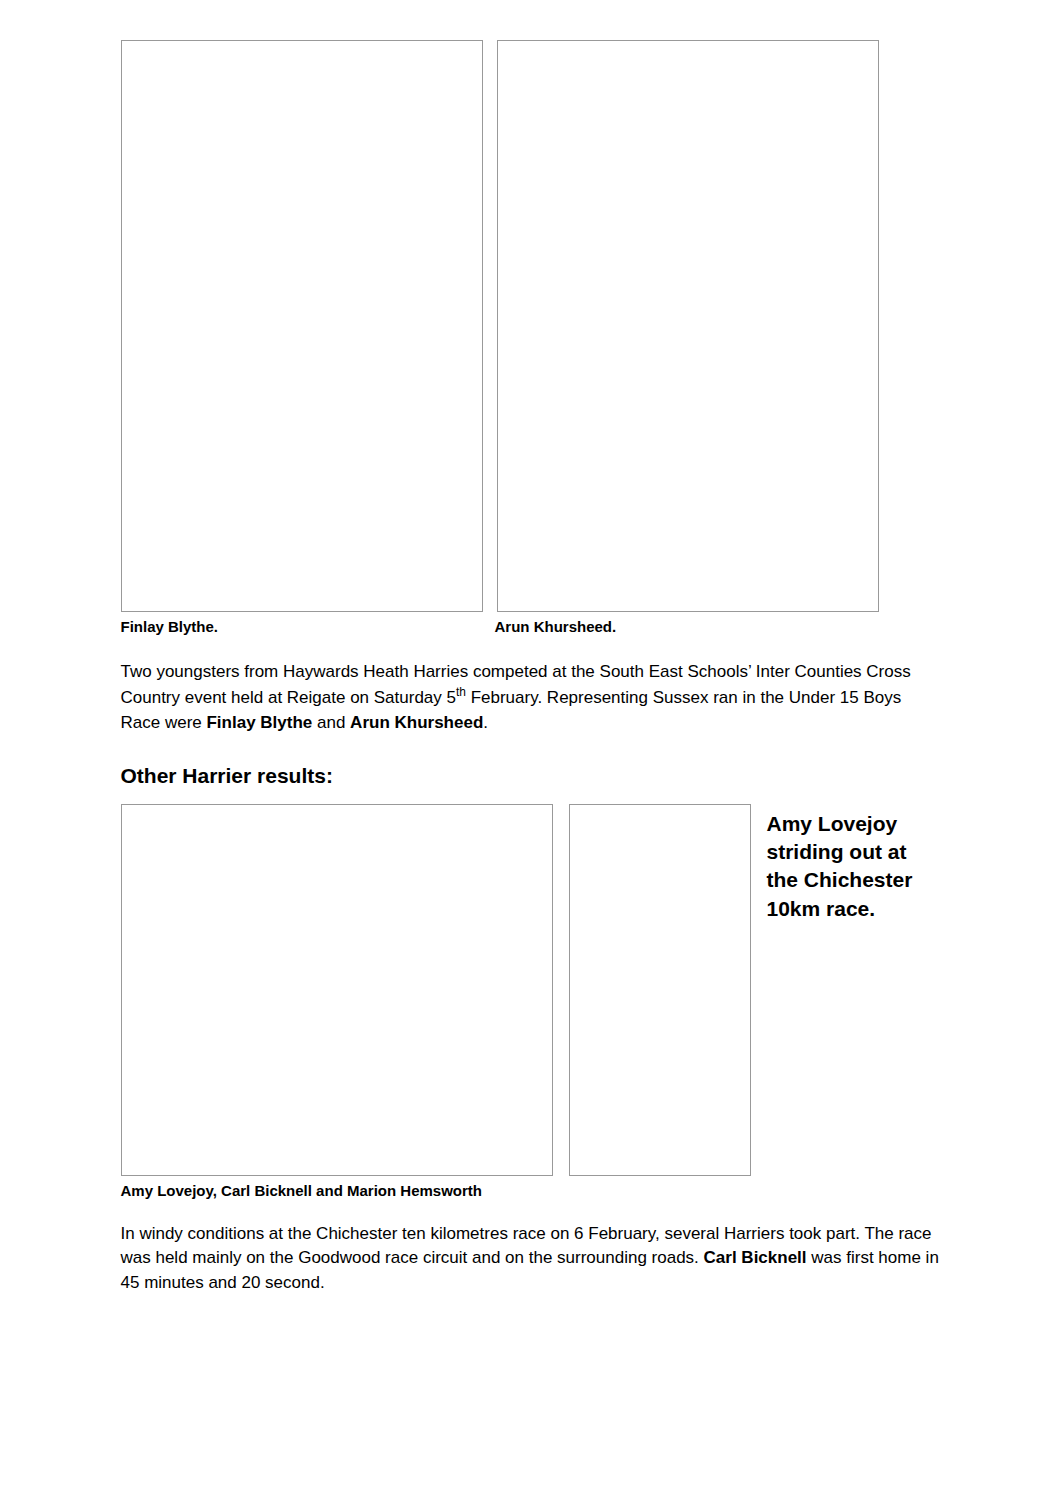Finlay Blythe.
Arun Khursheed.
Two youngsters from Haywards Heath Harries competed at the South East Schools’ Inter Counties Cross Country event held at Reigate on Saturday 5th February. Representing Sussex ran in the Under 15 Boys Race were Finlay Blythe and Arun Khursheed.
Other Harrier results:
Amy Lovejoy striding out at the Chichester 10km race.
Amy Lovejoy, Carl Bicknell and Marion Hemsworth
In windy conditions at the Chichester ten kilometres race on 6 February, several Harriers took part. The race was held mainly on the Goodwood race circuit and on the surrounding roads. Carl Bicknell was first home in 45 minutes and 20 second.